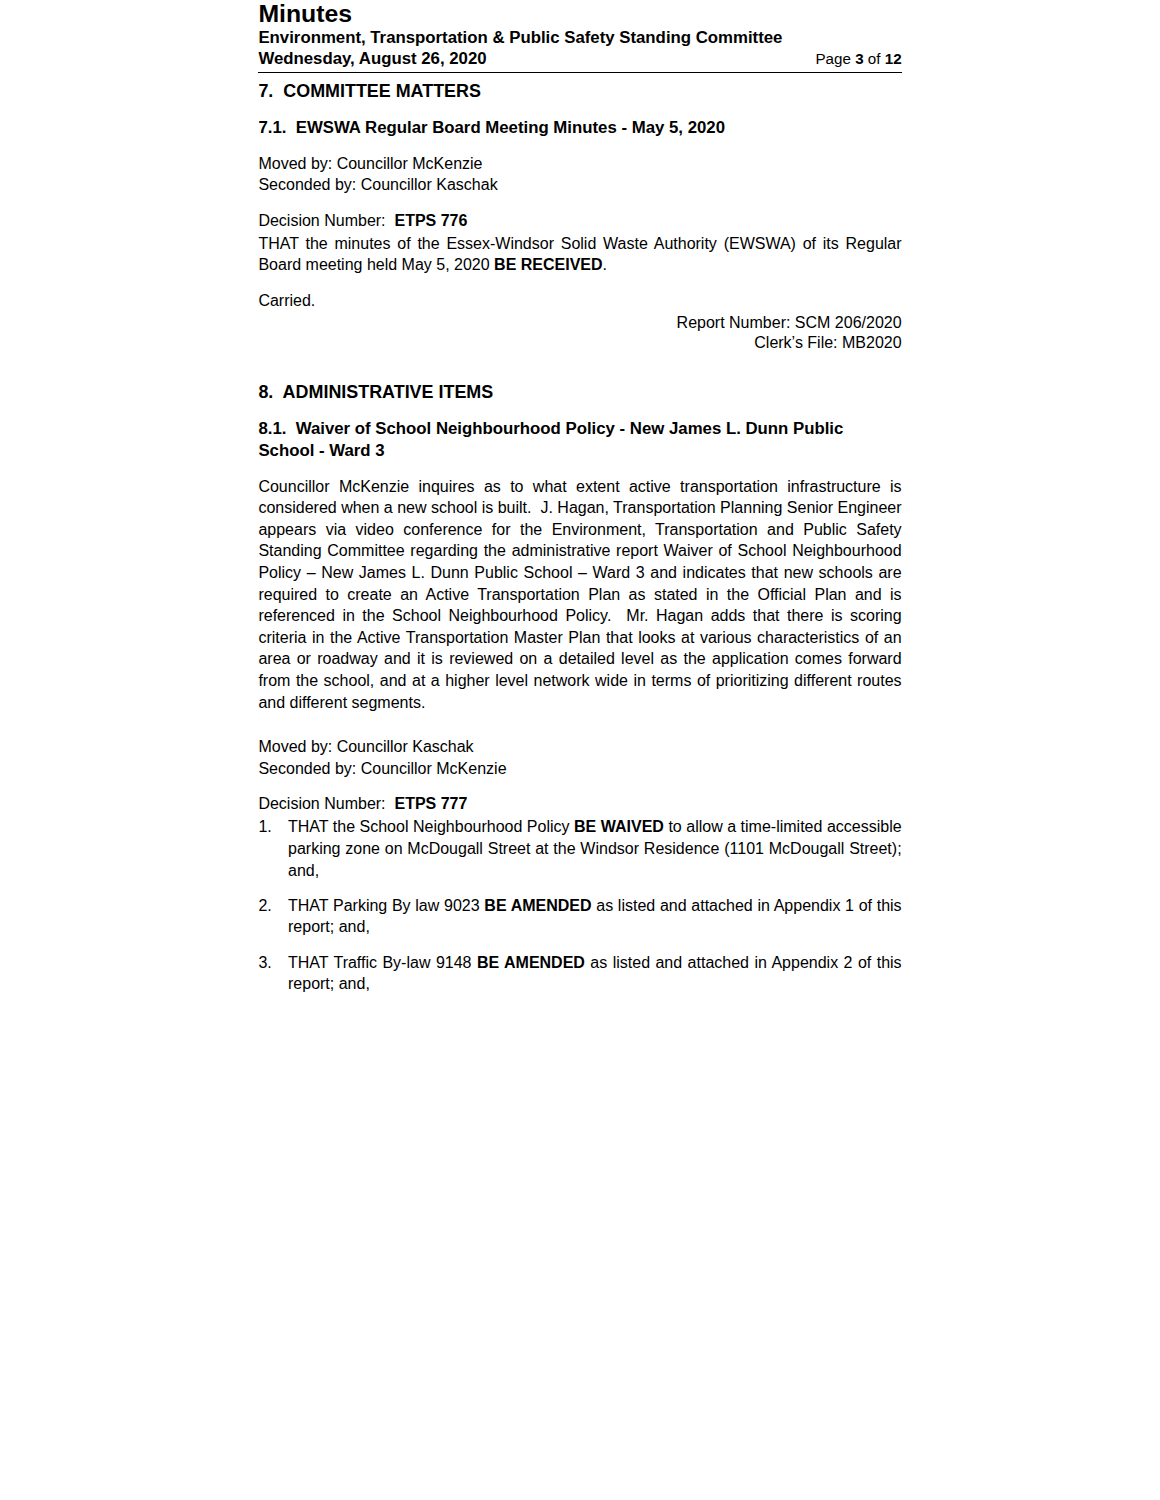Minutes
Environment, Transportation & Public Safety Standing Committee
Wednesday, August 26, 2020 Page 3 of 12
7. COMMITTEE MATTERS
7.1. EWSWA Regular Board Meeting Minutes - May 5, 2020
Moved by: Councillor McKenzie
Seconded by: Councillor Kaschak
Decision Number: ETPS 776
THAT the minutes of the Essex-Windsor Solid Waste Authority (EWSWA) of its Regular Board meeting held May 5, 2020 BE RECEIVED.
Carried.
Report Number: SCM 206/2020
Clerk’s File: MB2020
8. ADMINISTRATIVE ITEMS
8.1. Waiver of School Neighbourhood Policy - New James L. Dunn Public School - Ward 3
Councillor McKenzie inquires as to what extent active transportation infrastructure is considered when a new school is built. J. Hagan, Transportation Planning Senior Engineer appears via video conference for the Environment, Transportation and Public Safety Standing Committee regarding the administrative report Waiver of School Neighbourhood Policy – New James L. Dunn Public School – Ward 3 and indicates that new schools are required to create an Active Transportation Plan as stated in the Official Plan and is referenced in the School Neighbourhood Policy. Mr. Hagan adds that there is scoring criteria in the Active Transportation Master Plan that looks at various characteristics of an area or roadway and it is reviewed on a detailed level as the application comes forward from the school, and at a higher level network wide in terms of prioritizing different routes and different segments.
Moved by: Councillor Kaschak
Seconded by: Councillor McKenzie
Decision Number: ETPS 777
THAT the School Neighbourhood Policy BE WAIVED to allow a time-limited accessible parking zone on McDougall Street at the Windsor Residence (1101 McDougall Street); and,
THAT Parking By law 9023 BE AMENDED as listed and attached in Appendix 1 of this report; and,
THAT Traffic By-law 9148 BE AMENDED as listed and attached in Appendix 2 of this report; and,